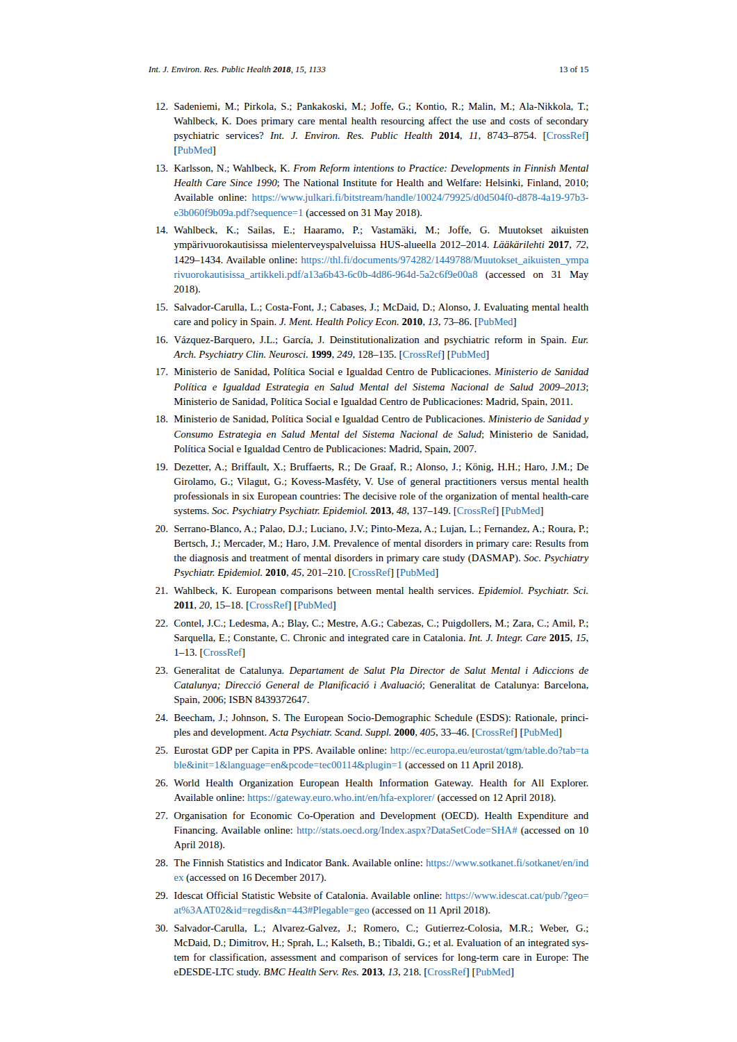Int. J. Environ. Res. Public Health 2018, 15, 1133 13 of 15
12. Sadeniemi, M.; Pirkola, S.; Pankakoski, M.; Joffe, G.; Kontio, R.; Malin, M.; Ala-Nikkola, T.; Wahlbeck, K. Does primary care mental health resourcing affect the use and costs of secondary psychiatric services? Int. J. Environ. Res. Public Health 2014, 11, 8743–8754. [CrossRef] [PubMed]
13. Karlsson, N.; Wahlbeck, K. From Reform intentions to Practice: Developments in Finnish Mental Health Care Since 1990; The National Institute for Health and Welfare: Helsinki, Finland, 2010; Available online: https://www.julkari.fi/bitstream/handle/10024/79925/d0d504f0-d878-4a19-97b3-e3b060f9b09a.pdf?sequence=1 (accessed on 31 May 2018).
14. Wahlbeck, K.; Sailas, E.; Haaramo, P.; Vastamäki, M.; Joffe, G. Muutokset aikuisten ympärivuorokautisissa mielenterveyspalveluissa HUS-alueella 2012–2014. Lääkärilehti 2017, 72, 1429–1434. Available online: https://thl.fi/documents/974282/1449788/Muutokset_aikuisten_ymparivuorokautisissa_artikkeli.pdf/a13a6b43-6c0b-4d86-964d-5a2c6f9e00a8 (accessed on 31 May 2018).
15. Salvador-Carulla, L.; Costa-Font, J.; Cabases, J.; McDaid, D.; Alonso, J. Evaluating mental health care and policy in Spain. J. Ment. Health Policy Econ. 2010, 13, 73–86. [PubMed]
16. Vázquez-Barquero, J.L.; García, J. Deinstitutionalization and psychiatric reform in Spain. Eur. Arch. Psychiatry Clin. Neurosci. 1999, 249, 128–135. [CrossRef] [PubMed]
17. Ministerio de Sanidad, Política Social e Igualdad Centro de Publicaciones. Ministerio de Sanidad Política e Igualdad Estrategia en Salud Mental del Sistema Nacional de Salud 2009–2013; Ministerio de Sanidad, Política Social e Igualdad Centro de Publicaciones: Madrid, Spain, 2011.
18. Ministerio de Sanidad, Política Social e Igualdad Centro de Publicaciones. Ministerio de Sanidad y Consumo Estrategia en Salud Mental del Sistema Nacional de Salud; Ministerio de Sanidad, Política Social e Igualdad Centro de Publicaciones: Madrid, Spain, 2007.
19. Dezetter, A.; Briffault, X.; Bruffaerts, R.; De Graaf, R.; Alonso, J.; König, H.H.; Haro, J.M.; De Girolamo, G.; Vilagut, G.; Kovess-Masféty, V. Use of general practitioners versus mental health professionals in six European countries: The decisive role of the organization of mental health-care systems. Soc. Psychiatry Psychiatr. Epidemiol. 2013, 48, 137–149. [CrossRef] [PubMed]
20. Serrano-Blanco, A.; Palao, D.J.; Luciano, J.V.; Pinto-Meza, A.; Lujan, L.; Fernandez, A.; Roura, P.; Bertsch, J.; Mercader, M.; Haro, J.M. Prevalence of mental disorders in primary care: Results from the diagnosis and treatment of mental disorders in primary care study (DASMAP). Soc. Psychiatry Psychiatr. Epidemiol. 2010, 45, 201–210. [CrossRef] [PubMed]
21. Wahlbeck, K. European comparisons between mental health services. Epidemiol. Psychiatr. Sci. 2011, 20, 15–18. [CrossRef] [PubMed]
22. Contel, J.C.; Ledesma, A.; Blay, C.; Mestre, A.G.; Cabezas, C.; Puigdollers, M.; Zara, C.; Amil, P.; Sarquella, E.; Constante, C. Chronic and integrated care in Catalonia. Int. J. Integr. Care 2015, 15, 1–13. [CrossRef]
23. Generalitat de Catalunya. Departament de Salut Pla Director de Salut Mental i Adiccions de Catalunya; Direcció General de Planificació i Avaluació; Generalitat de Catalunya: Barcelona, Spain, 2006; ISBN 8439372647.
24. Beecham, J.; Johnson, S. The European Socio-Demographic Schedule (ESDS): Rationale, principles and development. Acta Psychiatr. Scand. Suppl. 2000, 405, 33–46. [CrossRef] [PubMed]
25. Eurostat GDP per Capita in PPS. Available online: http://ec.europa.eu/eurostat/tgm/table.do?tab=table&init=1&language=en&pcode=tec00114&plugin=1 (accessed on 11 April 2018).
26. World Health Organization European Health Information Gateway. Health for All Explorer. Available online: https://gateway.euro.who.int/en/hfa-explorer/ (accessed on 12 April 2018).
27. Organisation for Economic Co-Operation and Development (OECD). Health Expenditure and Financing. Available online: http://stats.oecd.org/Index.aspx?DataSetCode=SHA# (accessed on 10 April 2018).
28. The Finnish Statistics and Indicator Bank. Available online: https://www.sotkanet.fi/sotkanet/en/index (accessed on 16 December 2017).
29. Idescat Official Statistic Website of Catalonia. Available online: https://www.idescat.cat/pub/?geo=at%3AAT02&id=regdis&n=443#Plegable=geo (accessed on 11 April 2018).
30. Salvador-Carulla, L.; Alvarez-Galvez, J.; Romero, C.; Gutierrez-Colosia, M.R.; Weber, G.; McDaid, D.; Dimitrov, H.; Sprah, L.; Kalseth, B.; Tibaldi, G.; et al. Evaluation of an integrated system for classification, assessment and comparison of services for long-term care in Europe: The eDESDE-LTC study. BMC Health Serv. Res. 2013, 13, 218. [CrossRef] [PubMed]